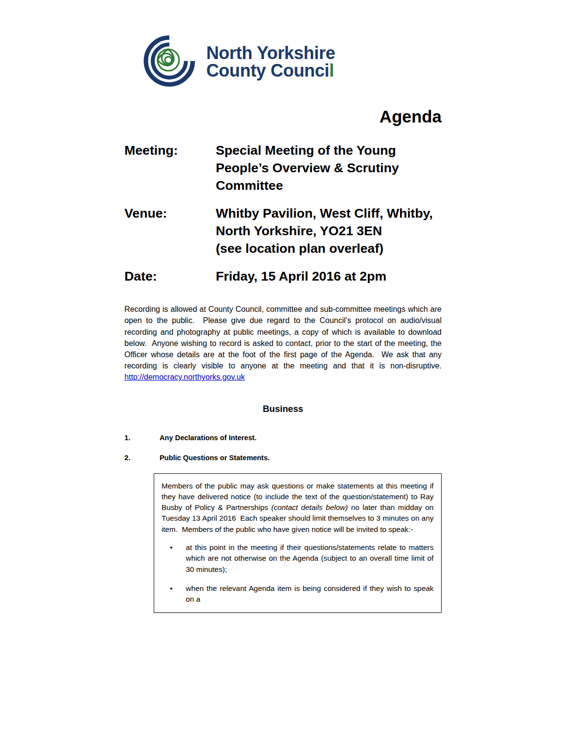North Yorkshire
County Council
Agenda
| Meeting: | Special Meeting of the Young People’s Overview & Scrutiny Committee |
| Venue: | Whitby Pavilion, West Cliff, Whitby, North Yorkshire, YO21 3EN (see location plan overleaf) |
| Date: | Friday, 15 April 2016 at 2pm |
Recording is allowed at County Council, committee and sub-committee meetings which are open to the public. Please give due regard to the Council’s protocol on audio/visual recording and photography at public meetings, a copy of which is available to download below. Anyone wishing to record is asked to contact, prior to the start of the meeting, the Officer whose details are at the foot of the first page of the Agenda. We ask that any recording is clearly visible to anyone at the meeting and that it is non-disruptive. http://democracy.northyorks.gov.uk
Business
1.
Any Declarations of Interest.
2.
Public Questions or Statements.
Members of the public may ask questions or make statements at this meeting if they have delivered notice (to include the text of the question/statement) to Ray Busby of Policy & Partnerships (contact details below) no later than midday on Tuesday 13 April 2016 Each speaker should limit themselves to 3 minutes on any item. Members of the public who have given notice will be invited to speak:-
•
at this point in the meeting if their questions/statements relate to matters which are not otherwise on the Agenda (subject to an overall time limit of 30 minutes);
•
when the relevant Agenda item is being considered if they wish to speak on a